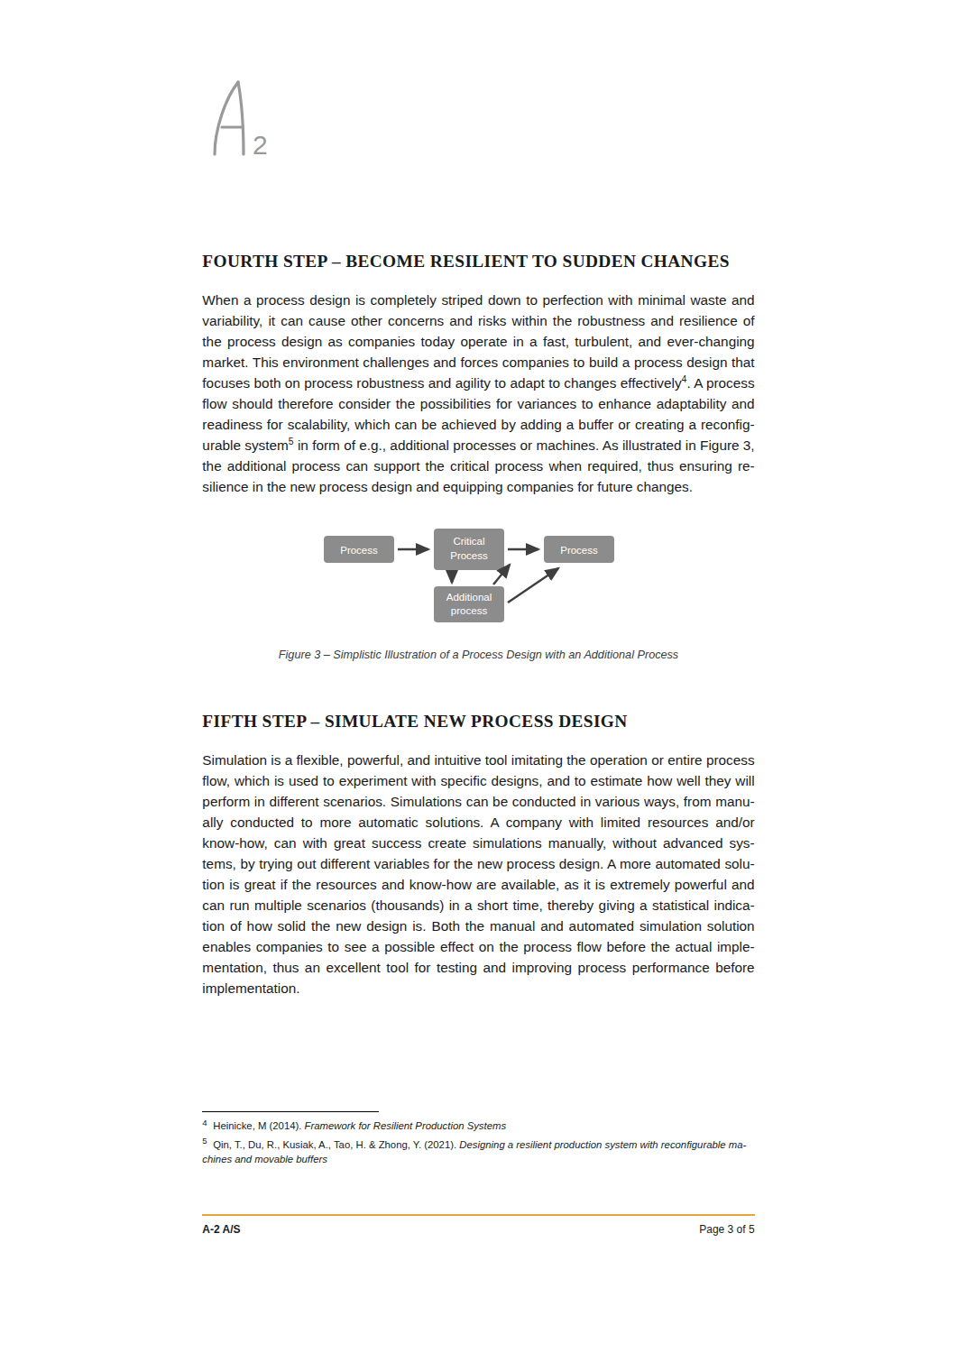2
Fourth step – become resilient to sudden changes
When a process design is completely striped down to perfection with minimal waste and variability, it can cause other concerns and risks within the robustness and resilience of the process design as companies today operate in a fast, turbulent, and ever-changing market. This environment challenges and forces companies to build a process design that focuses both on process robustness and agility to adapt to changes effectively4. A process flow should therefore consider the possibilities for variances to enhance adaptability and readiness for scalability, which can be achieved by adding a buffer or creating a reconfigurable system5 in form of e.g., additional processes or machines. As illustrated in Figure 3, the additional process can support the critical process when required, thus ensuring resilience in the new process design and equipping companies for future changes.
Process Critical Process Process Additional process
Figure 3 – Simplistic Illustration of a Process Design with an Additional Process
Fifth step – simulate new process design
Simulation is a flexible, powerful, and intuitive tool imitating the operation or entire process flow, which is used to experiment with specific designs, and to estimate how well they will perform in different scenarios. Simulations can be conducted in various ways, from manually conducted to more automatic solutions. A company with limited resources and/or know-how, can with great success create simulations manually, without advanced systems, by trying out different variables for the new process design. A more automated solution is great if the resources and know-how are available, as it is extremely powerful and can run multiple scenarios (thousands) in a short time, thereby giving a statistical indication of how solid the new design is. Both the manual and automated simulation solution enables companies to see a possible effect on the process flow before the actual implementation, thus an excellent tool for testing and improving process performance before implementation.
4 Heinicke, M (2014). Framework for Resilient Production Systems
5 Qin, T., Du, R., Kusiak, A., Tao, H. & Zhong, Y. (2021). Designing a resilient production system with reconfigurable machines and movable buffers
A-2 A/S Page 3 of 5